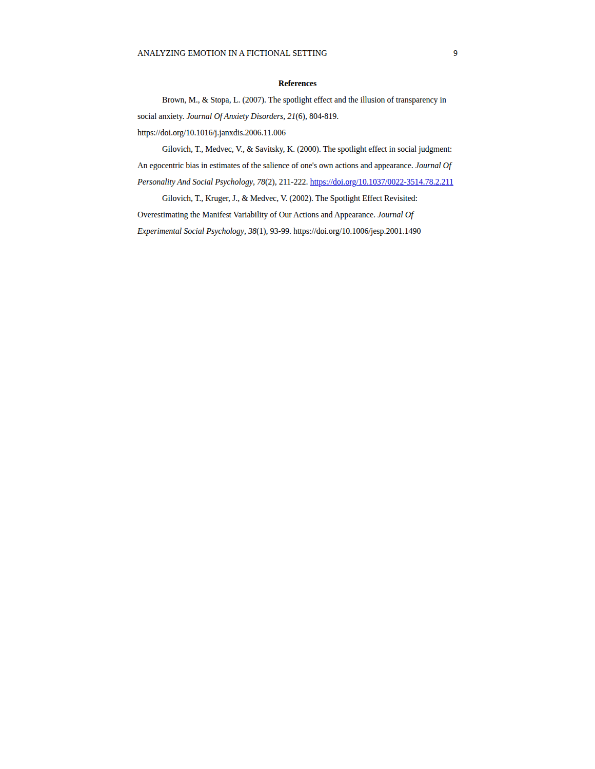Analyzing Emotion in a Fictional Setting 9
References
Brown, M., & Stopa, L. (2007). The spotlight effect and the illusion of transparency in social anxiety. Journal Of Anxiety Disorders, 21(6), 804-819. https://doi.org/10.1016/j.janxdis.2006.11.006
Gilovich, T., Medvec, V., & Savitsky, K. (2000). The spotlight effect in social judgment: An egocentric bias in estimates of the salience of one's own actions and appearance. Journal Of Personality And Social Psychology, 78(2), 211-222. https://doi.org/10.1037/0022-3514.78.2.211
Gilovich, T., Kruger, J., & Medvec, V. (2002). The Spotlight Effect Revisited: Overestimating the Manifest Variability of Our Actions and Appearance. Journal Of Experimental Social Psychology, 38(1), 93-99. https://doi.org/10.1006/jesp.2001.1490